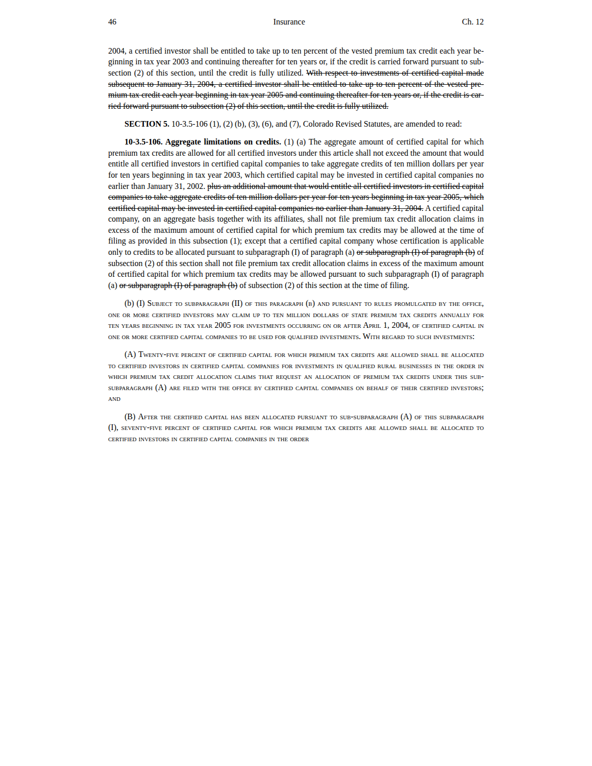46 Insurance Ch. 12
2004, a certified investor shall be entitled to take up to ten percent of the vested premium tax credit each year beginning in tax year 2003 and continuing thereafter for ten years or, if the credit is carried forward pursuant to subsection (2) of this section, until the credit is fully utilized. With respect to investments of certified capital made subsequent to January 31, 2004, a certified investor shall be entitled to take up to ten percent of the vested premium tax credit each year beginning in tax year 2005 and continuing thereafter for ten years or, if the credit is carried forward pursuant to subsection (2) of this section, until the credit is fully utilized.
SECTION 5. 10-3.5-106 (1), (2) (b), (3), (6), and (7), Colorado Revised Statutes, are amended to read:
10-3.5-106. Aggregate limitations on credits. (1) (a) The aggregate amount of certified capital for which premium tax credits are allowed for all certified investors under this article shall not exceed the amount that would entitle all certified investors in certified capital companies to take aggregate credits of ten million dollars per year for ten years beginning in tax year 2003, which certified capital may be invested in certified capital companies no earlier than January 31, 2002. plus an additional amount that would entitle all certified investors in certified capital companies to take aggregate credits of ten million dollars per year for ten years beginning in tax year 2005, which certified capital may be invested in certified capital companies no earlier than January 31, 2004. A certified capital company, on an aggregate basis together with its affiliates, shall not file premium tax credit allocation claims in excess of the maximum amount of certified capital for which premium tax credits may be allowed at the time of filing as provided in this subsection (1); except that a certified capital company whose certification is applicable only to credits to be allocated pursuant to subparagraph (I) of paragraph (a) or subparagraph (I) of paragraph (b) of subsection (2) of this section shall not file premium tax credit allocation claims in excess of the maximum amount of certified capital for which premium tax credits may be allowed pursuant to such subparagraph (I) of paragraph (a) or subparagraph (I) of paragraph (b) of subsection (2) of this section at the time of filing.
(b) (I) Subject to subparagraph (II) of this paragraph (b) and pursuant to rules promulgated by the office, one or more certified investors may claim up to ten million dollars of state premium tax credits annually for ten years beginning in tax year 2005 for investments occurring on or after April 1, 2004, of certified capital in one or more certified capital companies to be used for qualified investments. With regard to such investments:
(A) Twenty-five percent of certified capital for which premium tax credits are allowed shall be allocated to certified investors in certified capital companies for investments in qualified rural businesses in the order in which premium tax credit allocation claims that request an allocation of premium tax credits under this sub-subparagraph (A) are filed with the office by certified capital companies on behalf of their certified investors; and
(B) After the certified capital has been allocated pursuant to sub-subparagraph (A) of this subparagraph (I), seventy-five percent of certified capital for which premium tax credits are allowed shall be allocated to certified investors in certified capital companies in the order